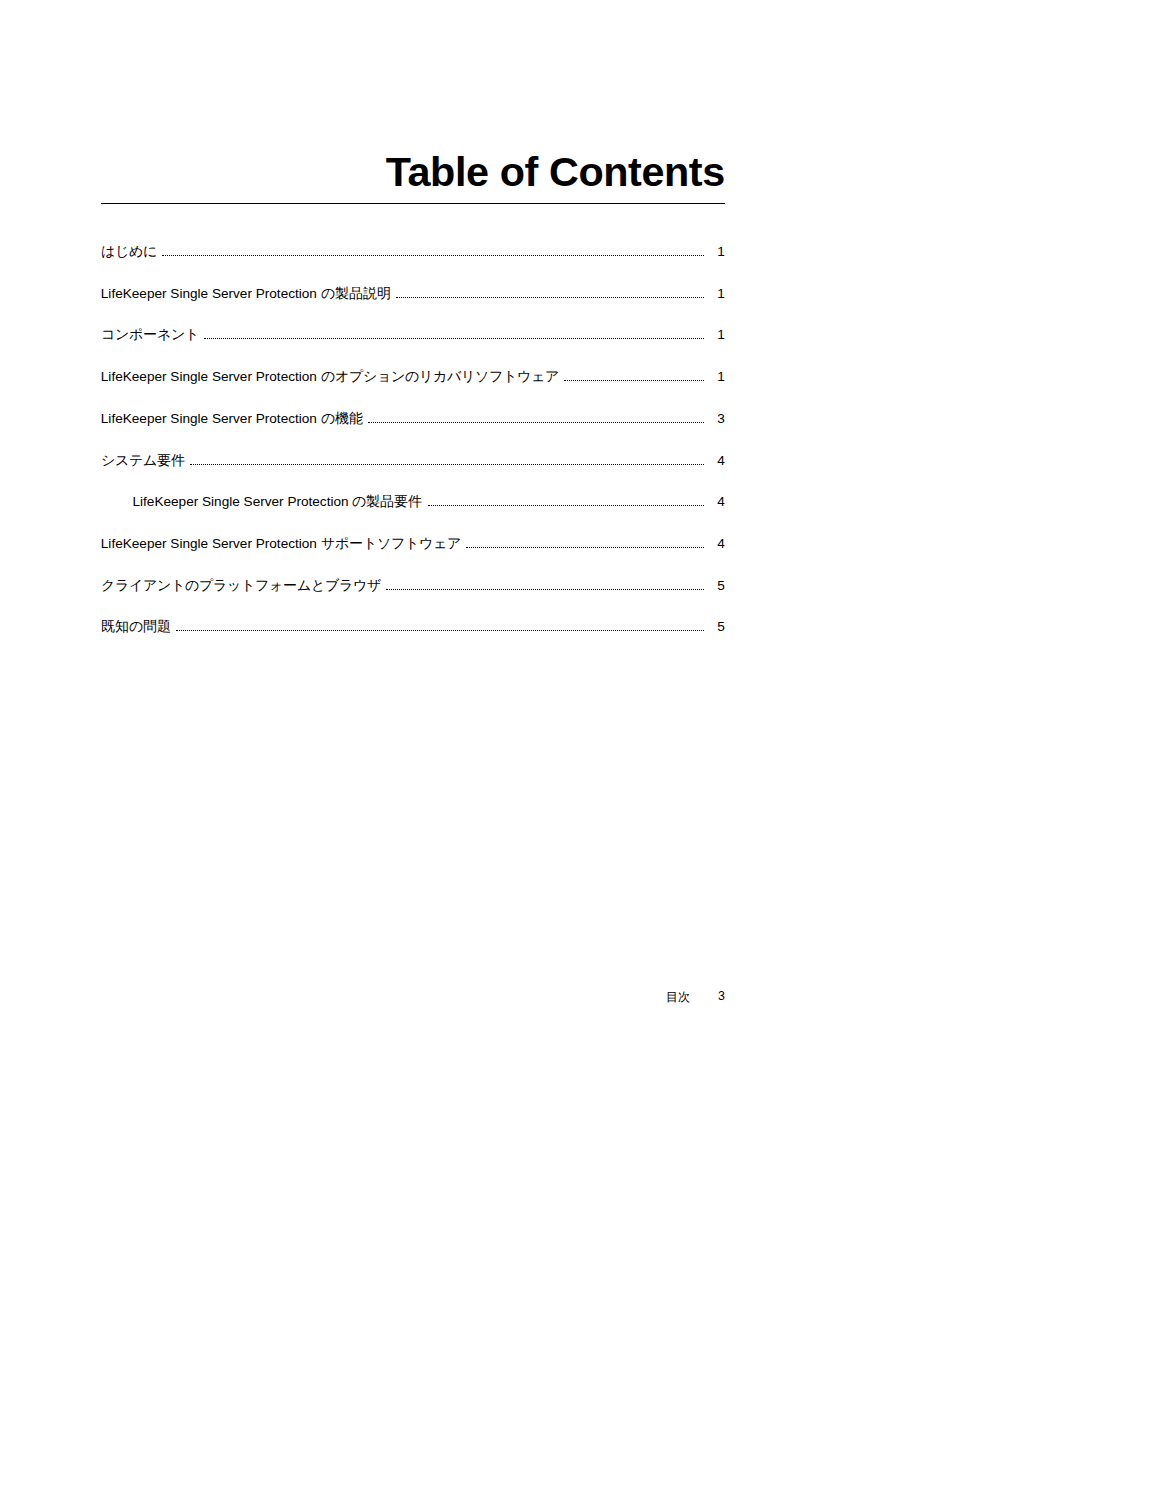Table of Contents
はじめに 1
LifeKeeper Single Server Protection の製品説明 1
コンポーネント 1
LifeKeeper Single Server Protection のオプションのリカバリソフトウェア 1
LifeKeeper Single Server Protection の機能 3
システム要件 4
LifeKeeper Single Server Protection の製品要件 4
LifeKeeper Single Server Protection サポートソフトウェア 4
クライアントのプラットフォームとブラウザ 5
既知の問題 5
目次 3